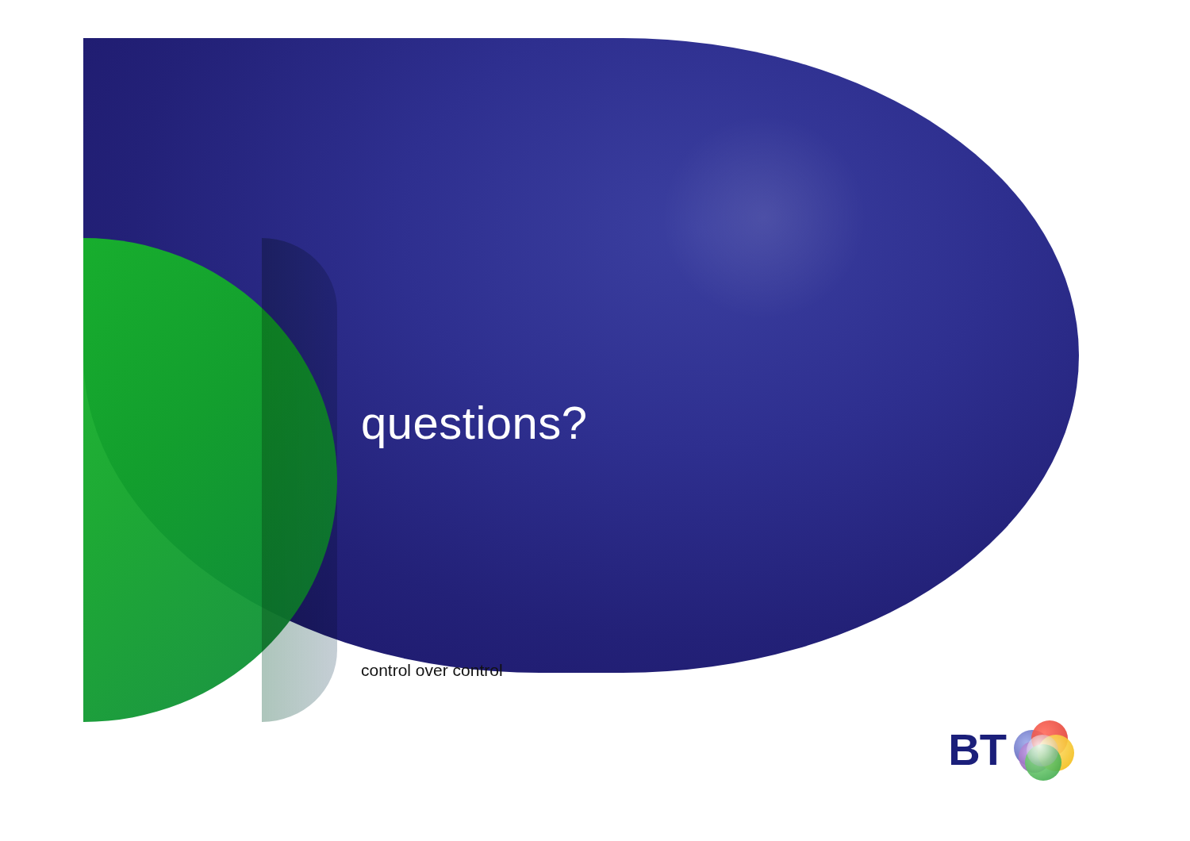questions?
control over control
BT